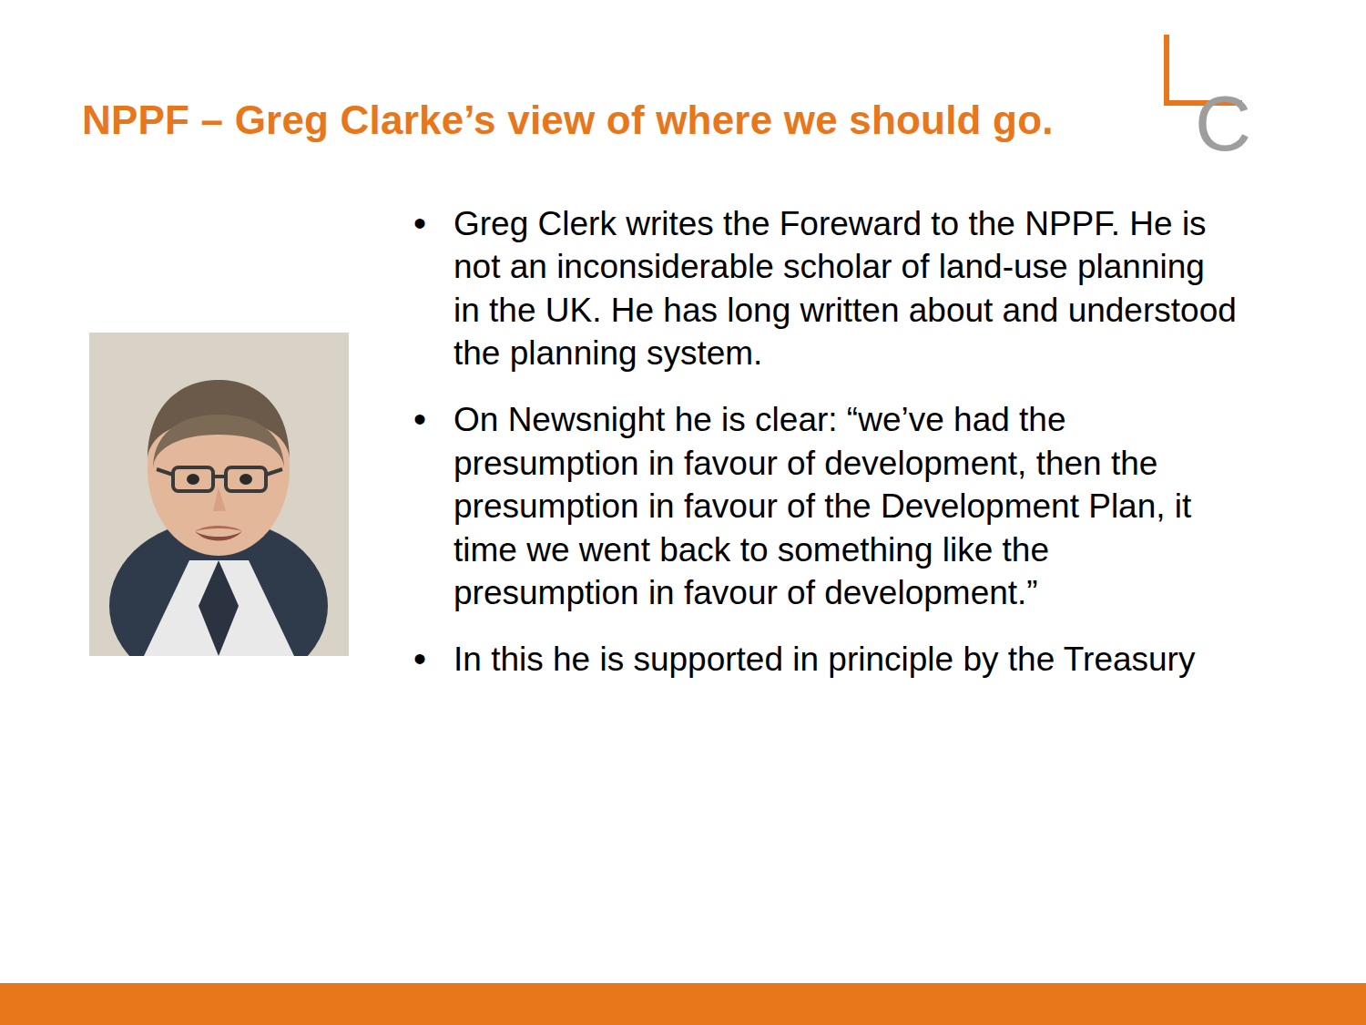C
NPPF – Greg Clarke’s view of where we should go.
Greg Clerk writes the Foreward to the NPPF. He is not an inconsiderable scholar of land-use planning in the UK. He has long written about and understood the planning system.
On Newsnight he is clear: “we’ve had the presumption in favour of development, then the presumption in favour of the Development Plan, it time we went back to something like the presumption in favour of development.”
In this he is supported in principle by the Treasury